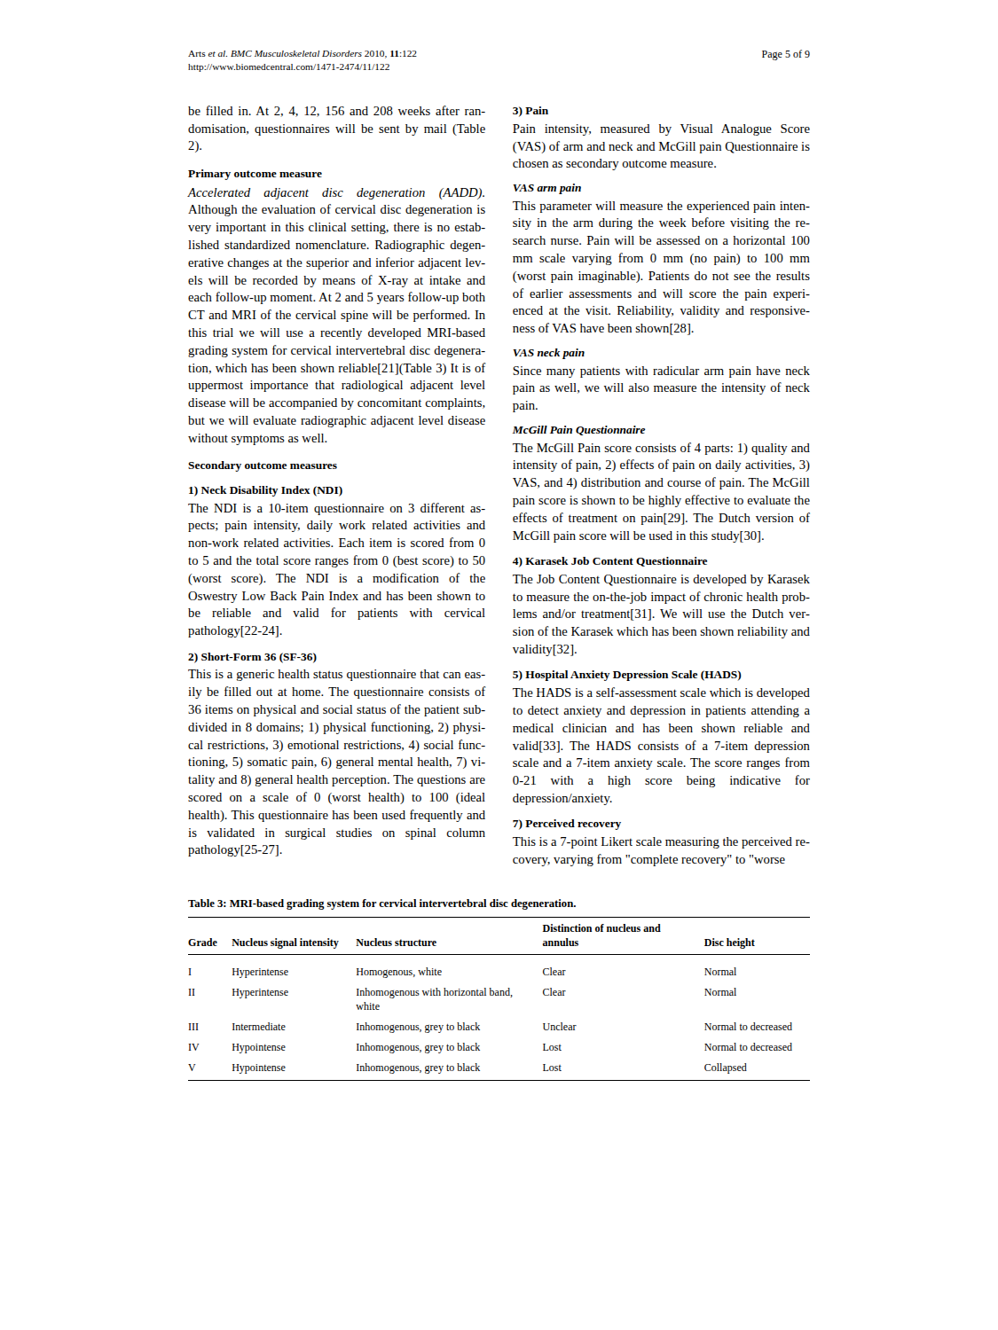Arts et al. BMC Musculoskeletal Disorders 2010, 11:122
http://www.biomedcentral.com/1471-2474/11/122
Page 5 of 9
be filled in. At 2, 4, 12, 156 and 208 weeks after randomisation, questionnaires will be sent by mail (Table 2).
Primary outcome measure
Accelerated adjacent disc degeneration (AADD). Although the evaluation of cervical disc degeneration is very important in this clinical setting, there is no established standardized nomenclature. Radiographic degenerative changes at the superior and inferior adjacent levels will be recorded by means of X-ray at intake and each follow-up moment. At 2 and 5 years follow-up both CT and MRI of the cervical spine will be performed. In this trial we will use a recently developed MRI-based grading system for cervical intervertebral disc degeneration, which has been shown reliable[21](Table 3) It is of uppermost importance that radiological adjacent level disease will be accompanied by concomitant complaints, but we will evaluate radiographic adjacent level disease without symptoms as well.
Secondary outcome measures
1) Neck Disability Index (NDI)
The NDI is a 10-item questionnaire on 3 different aspects; pain intensity, daily work related activities and non-work related activities. Each item is scored from 0 to 5 and the total score ranges from 0 (best score) to 50 (worst score). The NDI is a modification of the Oswestry Low Back Pain Index and has been shown to be reliable and valid for patients with cervical pathology[22-24].
2) Short-Form 36 (SF-36)
This is a generic health status questionnaire that can easily be filled out at home. The questionnaire consists of 36 items on physical and social status of the patient subdivided in 8 domains; 1) physical functioning, 2) physical restrictions, 3) emotional restrictions, 4) social functioning, 5) somatic pain, 6) general mental health, 7) vitality and 8) general health perception. The questions are scored on a scale of 0 (worst health) to 100 (ideal health). This questionnaire has been used frequently and is validated in surgical studies on spinal column pathology[25-27].
3) Pain
Pain intensity, measured by Visual Analogue Score (VAS) of arm and neck and McGill pain Questionnaire is chosen as secondary outcome measure.
VAS arm pain
This parameter will measure the experienced pain intensity in the arm during the week before visiting the research nurse. Pain will be assessed on a horizontal 100 mm scale varying from 0 mm (no pain) to 100 mm (worst pain imaginable). Patients do not see the results of earlier assessments and will score the pain experienced at the visit. Reliability, validity and responsiveness of VAS have been shown[28].
VAS neck pain
Since many patients with radicular arm pain have neck pain as well, we will also measure the intensity of neck pain.
McGill Pain Questionnaire
The McGill Pain score consists of 4 parts: 1) quality and intensity of pain, 2) effects of pain on daily activities, 3) VAS, and 4) distribution and course of pain. The McGill pain score is shown to be highly effective to evaluate the effects of treatment on pain[29]. The Dutch version of McGill pain score will be used in this study[30].
4) Karasek Job Content Questionnaire
The Job Content Questionnaire is developed by Karasek to measure the on-the-job impact of chronic health problems and/or treatment[31]. We will use the Dutch version of the Karasek which has been shown reliability and validity[32].
5) Hospital Anxiety Depression Scale (HADS)
The HADS is a self-assessment scale which is developed to detect anxiety and depression in patients attending a medical clinician and has been shown reliable and valid[33]. The HADS consists of a 7-item depression scale and a 7-item anxiety scale. The score ranges from 0-21 with a high score being indicative for depression/anxiety.
7) Perceived recovery
This is a 7-point Likert scale measuring the perceived recovery, varying from "complete recovery" to "worse
Table 3: MRI-based grading system for cervical intervertebral disc degeneration.
| Grade | Nucleus signal intensity | Nucleus structure | Distinction of nucleus and annulus | Disc height |
| --- | --- | --- | --- | --- |
| I | Hyperintense | Homogenous, white | Clear | Normal |
| II | Hyperintense | Inhomogenous with horizontal band, white | Clear | Normal |
| III | Intermediate | Inhomogenous, grey to black | Unclear | Normal to decreased |
| IV | Hypointense | Inhomogenous, grey to black | Lost | Normal to decreased |
| V | Hypointense | Inhomogenous, grey to black | Lost | Collapsed |